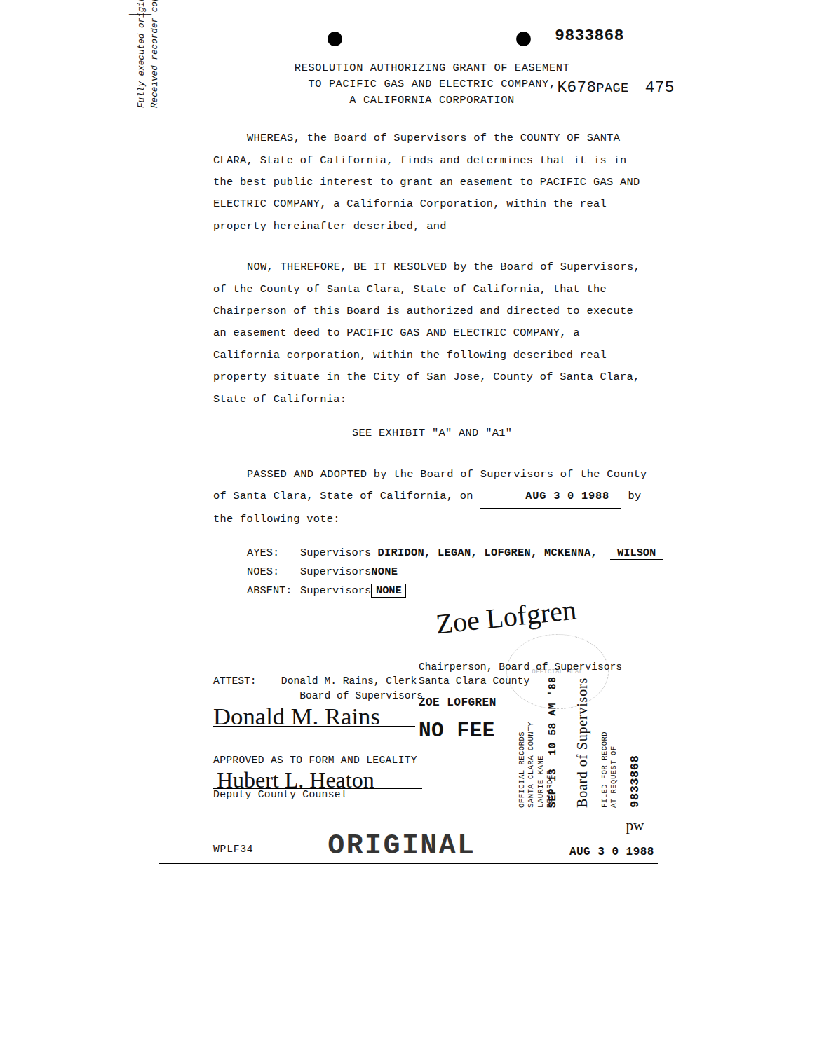————
9833868
Fully executed original to recorders office (pink-tagged) 9/8/88 gw Received recorder copy and sent one copy to Transportation Agency Property Division. 12-2-88 lh
RESOLUTION AUTHORIZING GRANT OF EASEMENT
TO PACIFIC GAS AND ELECTRIC COMPANY,
A CALIFORNIA CORPORATION K678 PAGE 475
WHEREAS, the Board of Supervisors of the COUNTY OF SANTA CLARA, State of California, finds and determines that it is in the best public interest to grant an easement to PACIFIC GAS AND ELECTRIC COMPANY, a California Corporation, within the real property hereinafter described, and
NOW, THEREFORE, BE IT RESOLVED by the Board of Supervisors, of the County of Santa Clara, State of California, that the Chairperson of this Board is authorized and directed to execute an easement deed to PACIFIC GAS AND ELECTRIC COMPANY, a California corporation, within the following described real property situate in the City of San Jose, County of Santa Clara, State of California:
SEE EXHIBIT "A" AND "A1"
PASSED AND ADOPTED by the Board of Supervisors of the County of Santa Clara, State of California, on AUG 3 0 1988 by the following vote:
| AYES: | Supervisors DIRIDON, LEGAN, LOFGREN, MCKENNA, WILSON |
| NOES: | Supervisors NONE |
| ABSENT: | Supervisors NONE |
Zoe Lofgren
OFFICIAL SEAL
Chairperson, Board of Supervisors
Santa Clara County
ZOE LOFGREN
ATTEST: Donald M. Rains, Clerk
Board of Supervisors Donald M. Rains
NO FEE
APPROVED AS TO FORM AND LEGALITY
Hubert L. Heaton
Deputy County Counsel
WPLF34
OFFICIAL RECORDS
SANTA CLARA COUNTY
LAURIE KANE
RECORDER
SEP 13 10 58 AM '88
Board of Supervisors
FILED FOR RECORD
AT REQUEST OF
9833868
—
ORIGINAL
pw
AUG 3 0 1988